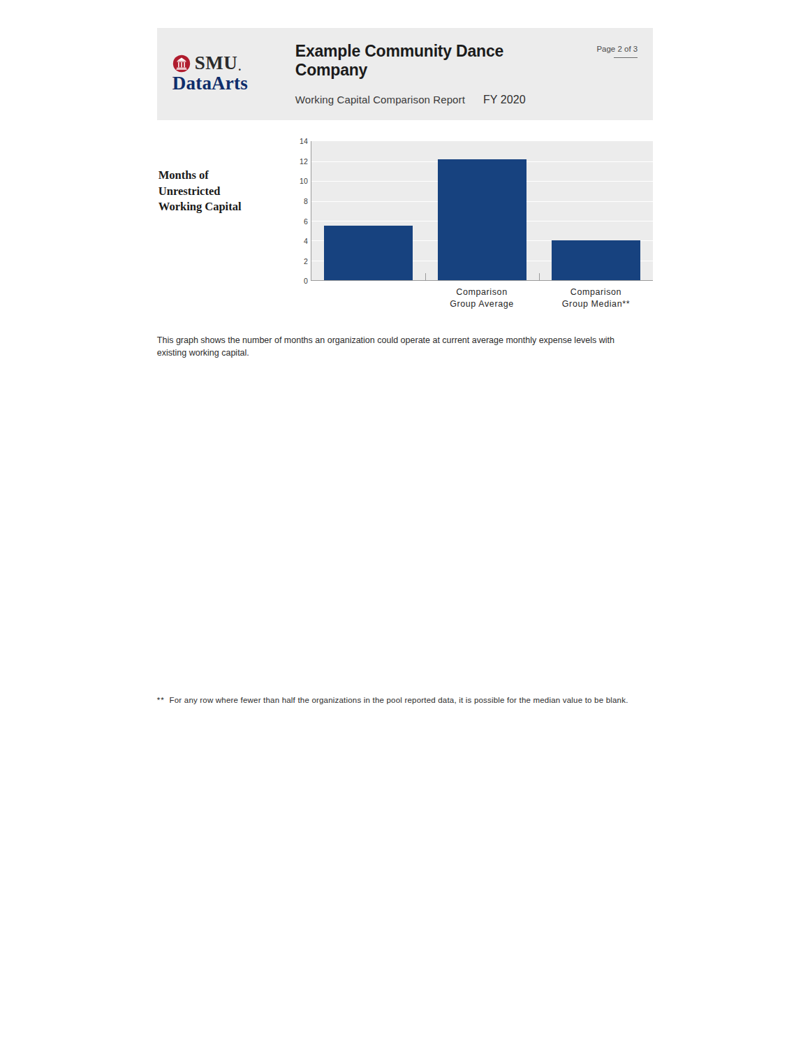SMU.
DataArts
Example Community Dance Company
Working Capital Comparison ReportFY 2020
Page 2 of 3
Months of
Unrestricted
Working Capital
14
12
10
8
6
4
2
0
Comparison
Group Average
Comparison
Group Median**
This graph shows the number of months an organization could operate at current average monthly expense levels with existing working capital.
** For any row where fewer than half the organizations in the pool reported data, it is possible for the median value to be blank.